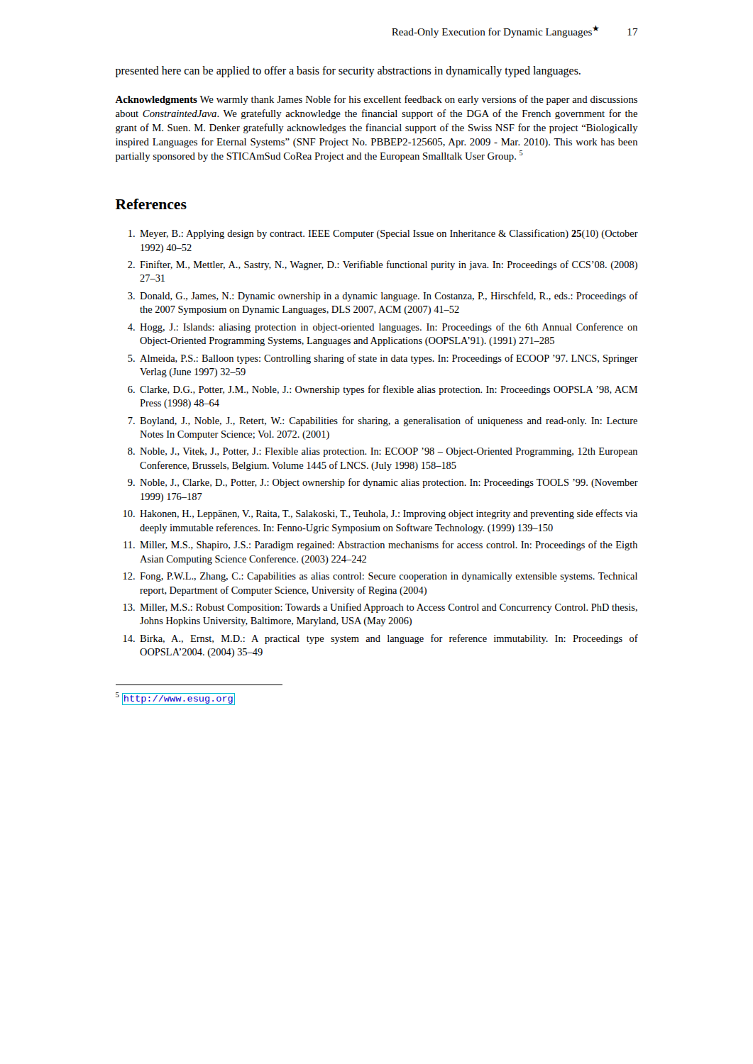Read-Only Execution for Dynamic Languages★ 17
presented here can be applied to offer a basis for security abstractions in dynamically typed languages.
Acknowledgments We warmly thank James Noble for his excellent feedback on early versions of the paper and discussions about ConstraintedJava. We gratefully acknowledge the financial support of the DGA of the French government for the grant of M. Suen. M. Denker gratefully acknowledges the financial support of the Swiss NSF for the project “Biologically inspired Languages for Eternal Systems” (SNF Project No. PBBEP2-125605, Apr. 2009 - Mar. 2010). This work has been partially sponsored by the STICAmSud CoRea Project and the European Smalltalk User Group. 5
References
Meyer, B.: Applying design by contract. IEEE Computer (Special Issue on Inheritance & Classification) 25(10) (October 1992) 40–52
Finifter, M., Mettler, A., Sastry, N., Wagner, D.: Verifiable functional purity in java. In: Proceedings of CCS’08. (2008) 27–31
Donald, G., James, N.: Dynamic ownership in a dynamic language. In Costanza, P., Hirschfeld, R., eds.: Proceedings of the 2007 Symposium on Dynamic Languages, DLS 2007, ACM (2007) 41–52
Hogg, J.: Islands: aliasing protection in object-oriented languages. In: Proceedings of the 6th Annual Conference on Object-Oriented Programming Systems, Languages and Applications (OOPSLA’91). (1991) 271–285
Almeida, P.S.: Balloon types: Controlling sharing of state in data types. In: Proceedings of ECOOP ’97. LNCS, Springer Verlag (June 1997) 32–59
Clarke, D.G., Potter, J.M., Noble, J.: Ownership types for flexible alias protection. In: Proceedings OOPSLA ’98, ACM Press (1998) 48–64
Boyland, J., Noble, J., Retert, W.: Capabilities for sharing, a generalisation of uniqueness and read-only. In: Lecture Notes In Computer Science; Vol. 2072. (2001)
Noble, J., Vitek, J., Potter, J.: Flexible alias protection. In: ECOOP ’98 – Object-Oriented Programming, 12th European Conference, Brussels, Belgium. Volume 1445 of LNCS. (July 1998) 158–185
Noble, J., Clarke, D., Potter, J.: Object ownership for dynamic alias protection. In: Proceedings TOOLS ’99. (November 1999) 176–187
Hakonen, H., Leppänen, V., Raita, T., Salakoski, T., Teuhola, J.: Improving object integrity and preventing side effects via deeply immutable references. In: Fenno-Ugric Symposium on Software Technology. (1999) 139–150
Miller, M.S., Shapiro, J.S.: Paradigm regained: Abstraction mechanisms for access control. In: Proceedings of the Eigth Asian Computing Science Conference. (2003) 224–242
Fong, P.W.L., Zhang, C.: Capabilities as alias control: Secure cooperation in dynamically extensible systems. Technical report, Department of Computer Science, University of Regina (2004)
Miller, M.S.: Robust Composition: Towards a Unified Approach to Access Control and Concurrency Control. PhD thesis, Johns Hopkins University, Baltimore, Maryland, USA (May 2006)
Birka, A., Ernst, M.D.: A practical type system and language for reference immutability. In: Proceedings of OOPSLA’2004. (2004) 35–49
5 http://www.esug.org